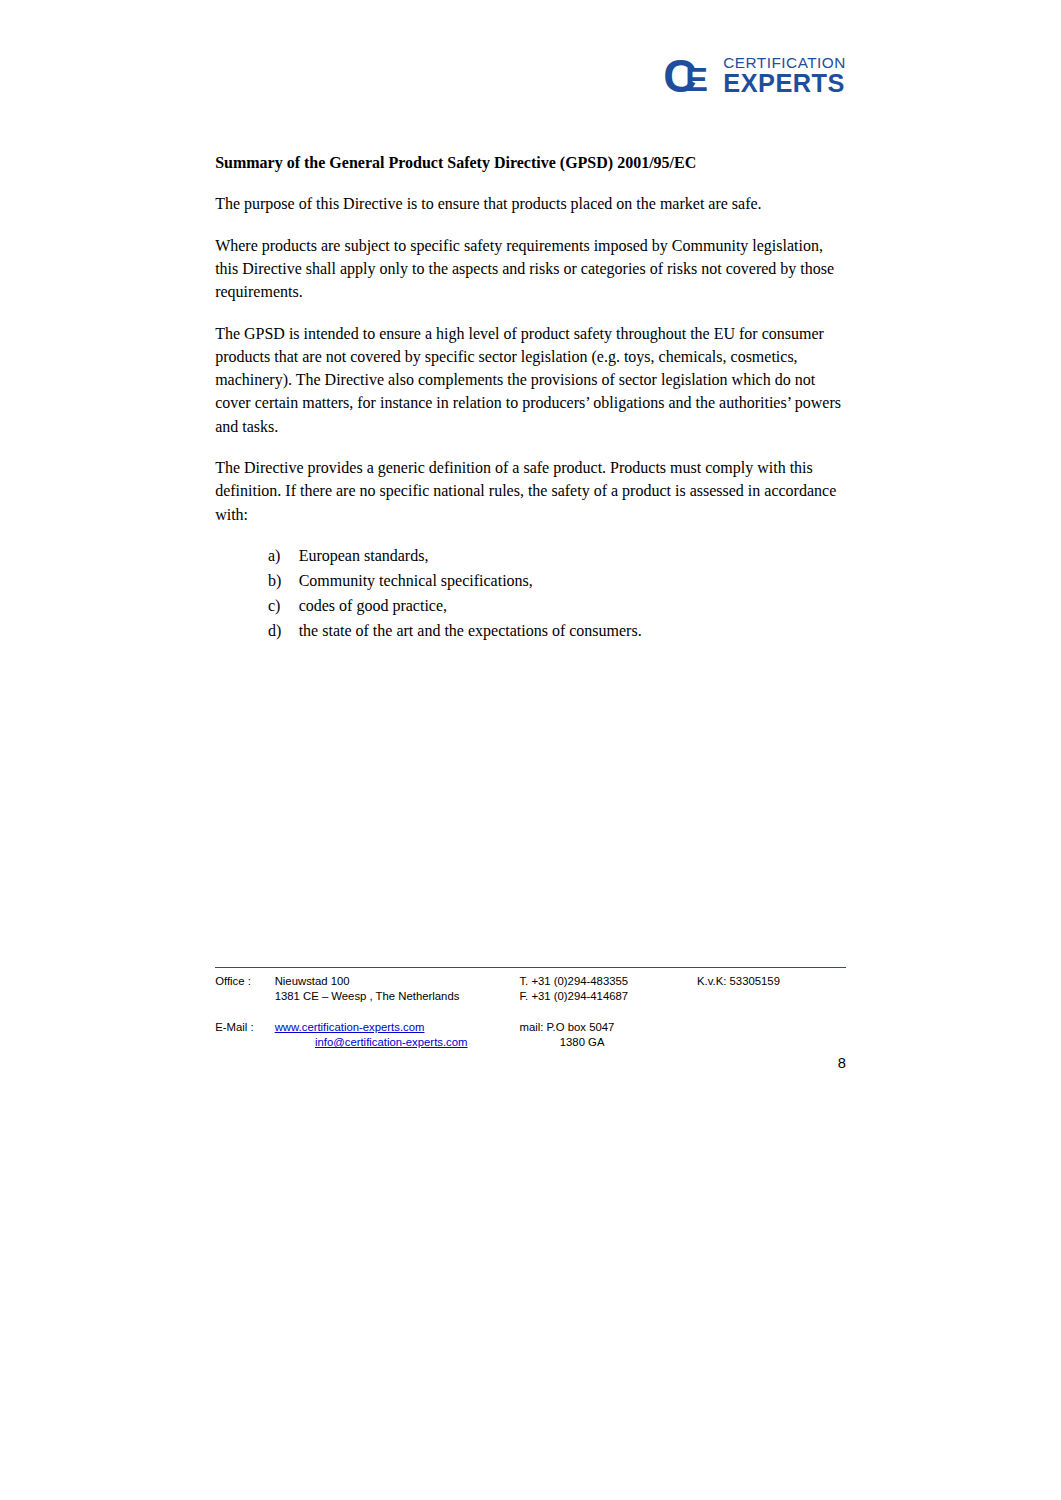C E
CERTIFICATION
EXPERTS
Summary of the General Product Safety Directive (GPSD) 2001/95/EC
The purpose of this Directive is to ensure that products placed on the market are safe.
Where products are subject to specific safety requirements imposed by Community legislation, this Directive shall apply only to the aspects and risks or categories of risks not covered by those requirements.
The GPSD is intended to ensure a high level of product safety throughout the EU for consumer products that are not covered by specific sector legislation (e.g. toys, chemicals, cosmetics, machinery). The Directive also complements the provisions of sector legislation which do not cover certain matters, for instance in relation to producers’ obligations and the authorities’ powers and tasks.
The Directive provides a generic definition of a safe product. Products must comply with this definition. If there are no specific national rules, the safety of a product is assessed in accordance with:
a) European standards,
b) Community technical specifications,
c) codes of good practice,
d) the state of the art and the expectations of consumers.
Office :
Nieuwstad 100
T. +31 (0)294-483355
K.v.K: 53305159
1381 CE – Weesp , The Netherlands
F. +31 (0)294-414687
E-Mail :
www.certification-experts.com
mail: P.O box 5047
info@certification-experts.com
1380 GA
8